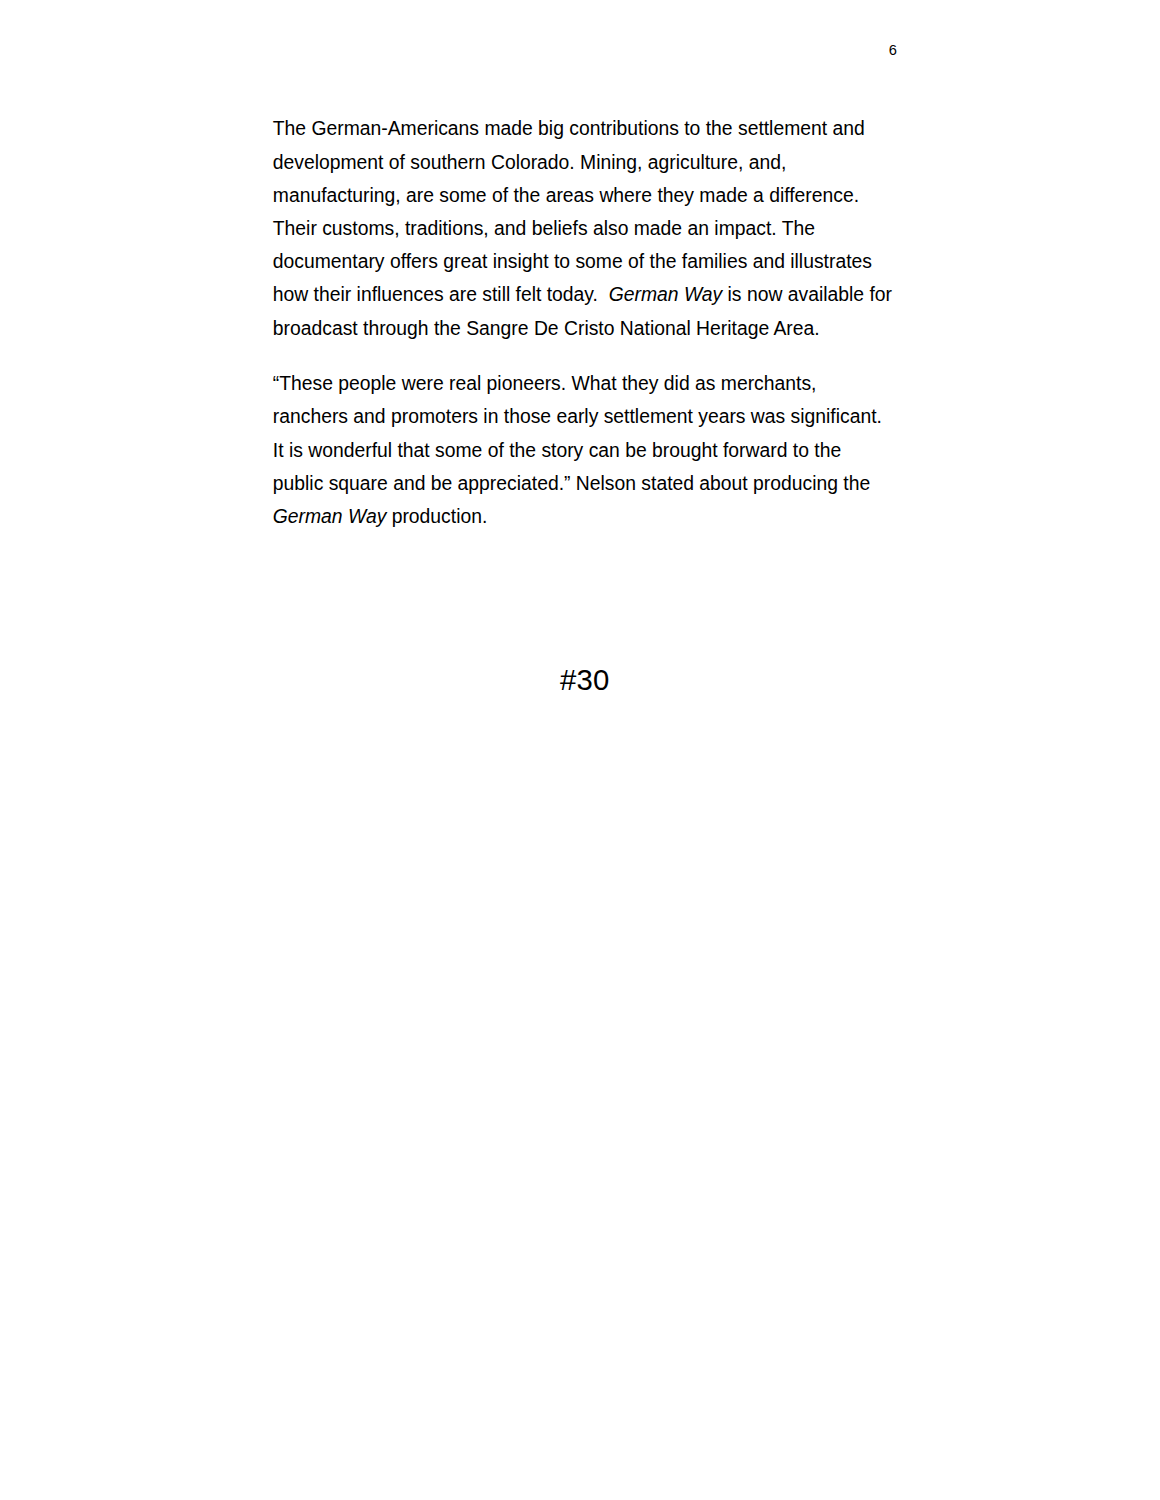6
The German-Americans made big contributions to the settlement and development of southern Colorado. Mining, agriculture, and, manufacturing, are some of the areas where they made a difference. Their customs, traditions, and beliefs also made an impact. The documentary offers great insight to some of the families and illustrates how their influences are still felt today. German Way is now available for broadcast through the Sangre De Cristo National Heritage Area.
“These people were real pioneers. What they did as merchants, ranchers and promoters in those early settlement years was significant. It is wonderful that some of the story can be brought forward to the public square and be appreciated.” Nelson stated about producing the German Way production.
#30